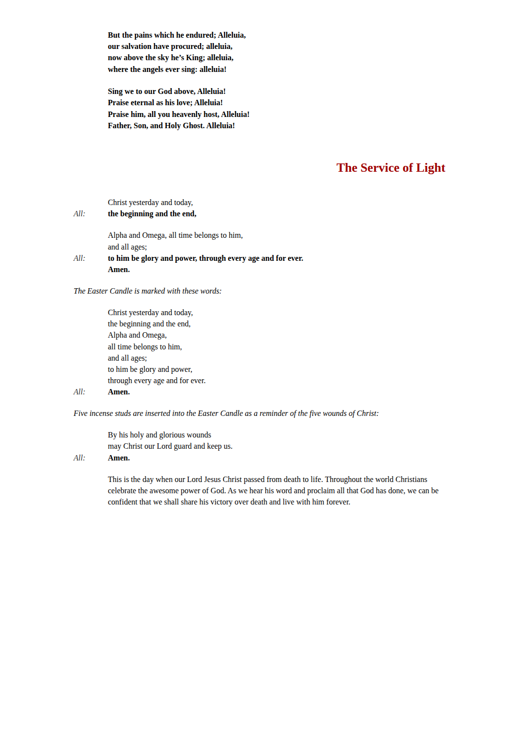But the pains which he endured; Alleluia,
our salvation have procured; alleluia,
now above the sky he’s King; alleluia,
where the angels ever sing: alleluia!
Sing we to our God above, Alleluia!
Praise eternal as his love; Alleluia!
Praise him, all you heavenly host, Alleluia!
Father, Son, and Holy Ghost. Alleluia!
The Service of Light
Christ yesterday and today,
All:
the beginning and the end,
Alpha and Omega, all time belongs to him,
and all ages;
All:
to him be glory and power, through every age and for ever.
Amen.
The Easter Candle is marked with these words:
Christ yesterday and today,
the beginning and the end,
Alpha and Omega,
all time belongs to him,
and all ages;
to him be glory and power,
through every age and for ever.
All:
Amen.
Five incense studs are inserted into the Easter Candle as a reminder of the five wounds of Christ:
By his holy and glorious wounds
may Christ our Lord guard and keep us.
All:
Amen.
This is the day when our Lord Jesus Christ passed from death to life. Throughout the world Christians celebrate the awesome power of God. As we hear his word and proclaim all that God has done, we can be confident that we shall share his victory over death and live with him forever.